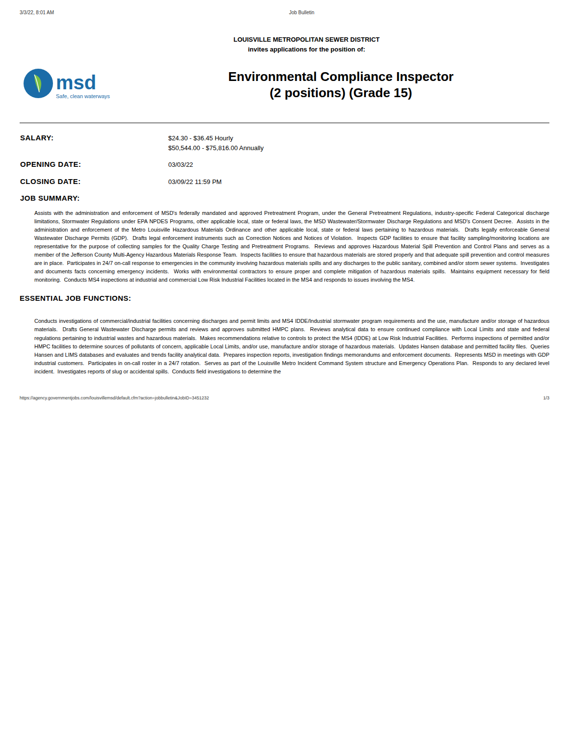3/3/22, 8:01 AM Job Bulletin
LOUISVILLE METROPOLITAN SEWER DISTRICT
invites applications for the position of:
msd Safe, clean waterways
Environmental Compliance Inspector
(2 positions) (Grade 15)
| SALARY: | $24.30 - $36.45 Hourly $50,544.00 - $75,816.00 Annually |
| OPENING DATE: | 03/03/22 |
| CLOSING DATE: | 03/09/22 11:59 PM |
| JOB SUMMARY: | |
Assists with the administration and enforcement of MSD's federally mandated and approved Pretreatment Program, under the General Pretreatment Regulations, industry-specific Federal Categorical discharge limitations, Stormwater Regulations under EPA NPDES Programs, other applicable local, state or federal laws, the MSD Wastewater/Stormwater Discharge Regulations and MSD's Consent Decree. Assists in the administration and enforcement of the Metro Louisville Hazardous Materials Ordinance and other applicable local, state or federal laws pertaining to hazardous materials. Drafts legally enforceable General Wastewater Discharge Permits (GDP). Drafts legal enforcement instruments such as Correction Notices and Notices of Violation. Inspects GDP facilities to ensure that facility sampling/monitoring locations are representative for the purpose of collecting samples for the Quality Charge Testing and Pretreatment Programs. Reviews and approves Hazardous Material Spill Prevention and Control Plans and serves as a member of the Jefferson County Multi-Agency Hazardous Materials Response Team. Inspects facilities to ensure that hazardous materials are stored properly and that adequate spill prevention and control measures are in place. Participates in 24/7 on-call response to emergencies in the community involving hazardous materials spills and any discharges to the public sanitary, combined and/or storm sewer systems. Investigates and documents facts concerning emergency incidents. Works with environmental contractors to ensure proper and complete mitigation of hazardous materials spills. Maintains equipment necessary for field monitoring. Conducts MS4 inspections at industrial and commercial Low Risk Industrial Facilities located in the MS4 and responds to issues involving the MS4.
ESSENTIAL JOB FUNCTIONS:
Conducts investigations of commercial/industrial facilities concerning discharges and permit limits and MS4 IDDE/Industrial stormwater program requirements and the use, manufacture and/or storage of hazardous materials. Drafts General Wastewater Discharge permits and reviews and approves submitted HMPC plans. Reviews analytical data to ensure continued compliance with Local Limits and state and federal regulations pertaining to industrial wastes and hazardous materials. Makes recommendations relative to controls to protect the MS4 (IDDE) at Low Risk Industrial Facilities. Performs inspections of permitted and/or HMPC facilities to determine sources of pollutants of concern, applicable Local Limits, and/or use, manufacture and/or storage of hazardous materials. Updates Hansen database and permitted facility files. Queries Hansen and LIMS databases and evaluates and trends facility analytical data. Prepares inspection reports, investigation findings memorandums and enforcement documents. Represents MSD in meetings with GDP industrial customers. Participates in on-call roster in a 24/7 rotation. Serves as part of the Louisville Metro Incident Command System structure and Emergency Operations Plan. Responds to any declared level incident. Investigates reports of slug or accidental spills. Conducts field investigations to determine the
https://agency.governmentjobs.com/louisvillemsd/default.cfm?action=jobbulletin&JobID=3451232 1/3